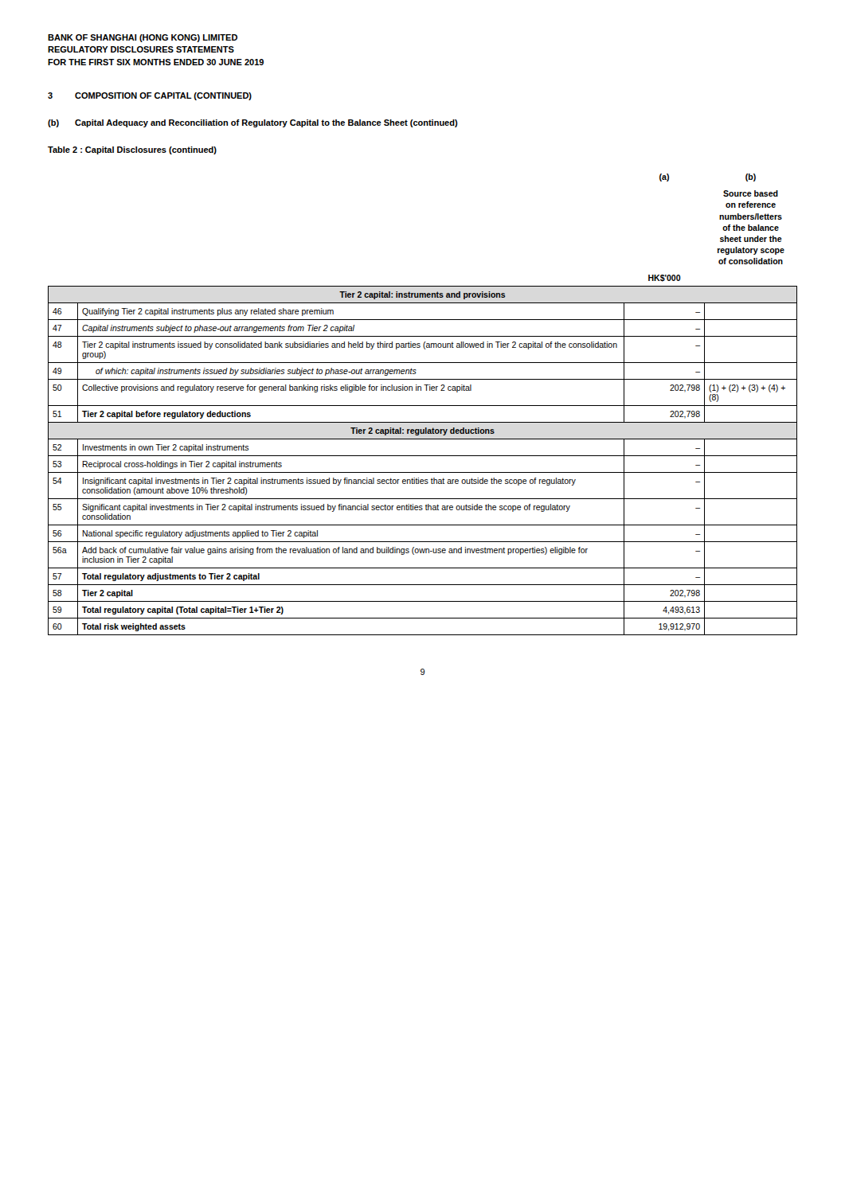BANK OF SHANGHAI (HONG KONG) LIMITED
REGULATORY DISCLOSURES STATEMENTS
FOR THE FIRST SIX MONTHS ENDED 30 JUNE 2019
3 COMPOSITION OF CAPITAL (CONTINUED)
(b) Capital Adequacy and Reconciliation of Regulatory Capital to the Balance Sheet (continued)
Table 2 : Capital Disclosures (continued)
| | | (a) | (b) |
| | | | Source based on reference numbers/letters of the balance sheet under the regulatory scope of consolidation |
| | | HK$'000 | |
| Tier 2 capital: instruments and provisions |
| 46 | Qualifying Tier 2 capital instruments plus any related share premium | – | |
| 47 | Capital instruments subject to phase-out arrangements from Tier 2 capital | – | |
| 48 | Tier 2 capital instruments issued by consolidated bank subsidiaries and held by third parties (amount allowed in Tier 2 capital of the consolidation group) | – | |
| 49 | of which: capital instruments issued by subsidiaries subject to phase-out arrangements | – | |
| 50 | Collective provisions and regulatory reserve for general banking risks eligible for inclusion in Tier 2 capital | 202,798 | (1) + (2) + (3) + (4) +(8) |
| 51 | Tier 2 capital before regulatory deductions | 202,798 | |
| Tier 2 capital: regulatory deductions |
| 52 | Investments in own Tier 2 capital instruments | – | |
| 53 | Reciprocal cross-holdings in Tier 2 capital instruments | – | |
| 54 | Insignificant capital investments in Tier 2 capital instruments issued by financial sector entities that are outside the scope of regulatory consolidation (amount above 10% threshold) | – | |
| 55 | Significant capital investments in Tier 2 capital instruments issued by financial sector entities that are outside the scope of regulatory consolidation | – | |
| 56 | National specific regulatory adjustments applied to Tier 2 capital | – | |
| 56a | Add back of cumulative fair value gains arising from the revaluation of land and buildings (own-use and investment properties) eligible for inclusion in Tier 2 capital | – | |
| 57 | Total regulatory adjustments to Tier 2 capital | – | |
| 58 | Tier 2 capital | 202,798 | |
| 59 | Total regulatory capital (Total capital=Tier 1+Tier 2) | 4,493,613 | |
| 60 | Total risk weighted assets | 19,912,970 | |
9